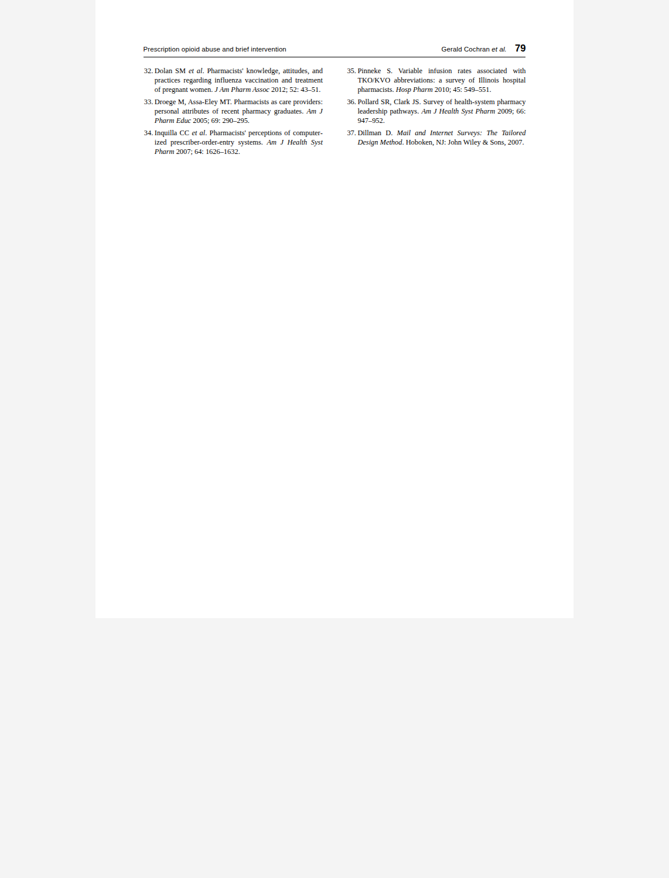Prescription opioid abuse and brief intervention Gerald Cochran et al. 79
32. Dolan SM et al. Pharmacists' knowledge, attitudes, and practices regarding influenza vaccination and treatment of pregnant women. J Am Pharm Assoc 2012; 52: 43–51.
33. Droege M, Assa-Eley MT. Pharmacists as care providers: personal attributes of recent pharmacy graduates. Am J Pharm Educ 2005; 69: 290–295.
34. Inquilla CC et al. Pharmacists' perceptions of computerized prescriber-order-entry systems. Am J Health Syst Pharm 2007; 64: 1626–1632.
35. Pinneke S. Variable infusion rates associated with TKO/KVO abbreviations: a survey of Illinois hospital pharmacists. Hosp Pharm 2010; 45: 549–551.
36. Pollard SR, Clark JS. Survey of health-system pharmacy leadership pathways. Am J Health Syst Pharm 2009; 66: 947–952.
37. Dillman D. Mail and Internet Surveys: The Tailored Design Method. Hoboken, NJ: John Wiley & Sons, 2007.